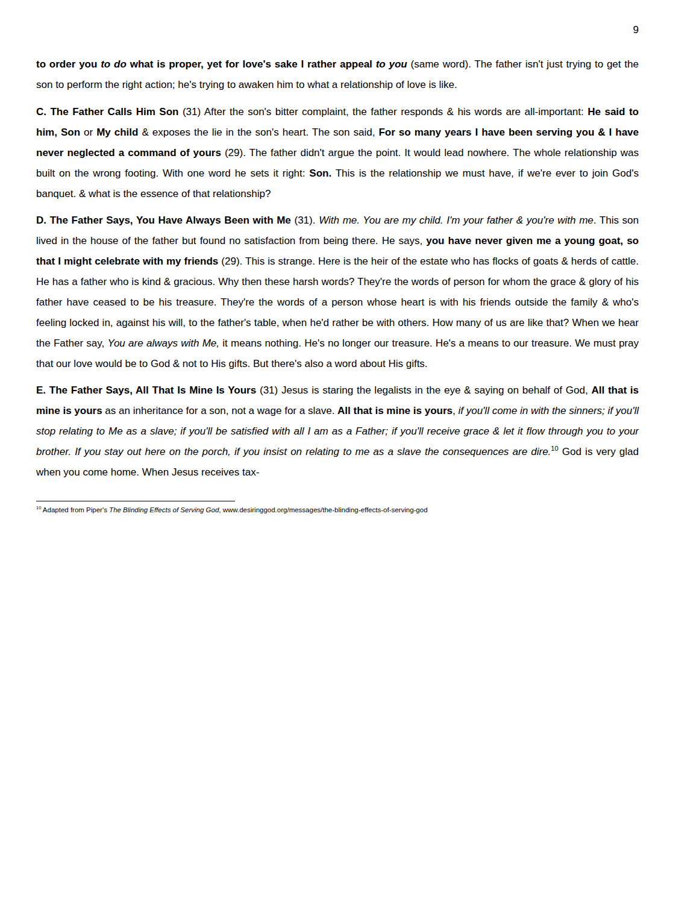9
to order you to do what is proper, yet for love's sake I rather appeal to you (same word). The father isn't just trying to get the son to perform the right action; he's trying to awaken him to what a relationship of love is like.
C. The Father Calls Him Son (31) After the son's bitter complaint, the father responds & his words are all-important: He said to him, Son or My child & exposes the lie in the son's heart. The son said, For so many years I have been serving you & I have never neglected a command of yours (29). The father didn't argue the point. It would lead nowhere. The whole relationship was built on the wrong footing. With one word he sets it right: Son. This is the relationship we must have, if we're ever to join God's banquet. & what is the essence of that relationship?
D. The Father Says, You Have Always Been with Me (31). With me. You are my child. I'm your father & you're with me. This son lived in the house of the father but found no satisfaction from being there. He says, you have never given me a young goat, so that I might celebrate with my friends (29). This is strange. Here is the heir of the estate who has flocks of goats & herds of cattle. He has a father who is kind & gracious. Why then these harsh words? They're the words of person for whom the grace & glory of his father have ceased to be his treasure. They're the words of a person whose heart is with his friends outside the family & who's feeling locked in, against his will, to the father's table, when he'd rather be with others. How many of us are like that? When we hear the Father say, You are always with Me, it means nothing. He's no longer our treasure. He's a means to our treasure. We must pray that our love would be to God & not to His gifts. But there's also a word about His gifts.
E. The Father Says, All That Is Mine Is Yours (31) Jesus is staring the legalists in the eye & saying on behalf of God, All that is mine is yours as an inheritance for a son, not a wage for a slave. All that is mine is yours, if you'll come in with the sinners; if you'll stop relating to Me as a slave; if you'll be satisfied with all I am as a Father; if you'll receive grace & let it flow through you to your brother. If you stay out here on the porch, if you insist on relating to me as a slave the consequences are dire.10 God is very glad when you come home. When Jesus receives tax-
10 Adapted from Piper's The Blinding Effects of Serving God, www.desiringgod.org/messages/the-blinding-effects-of-serving-god